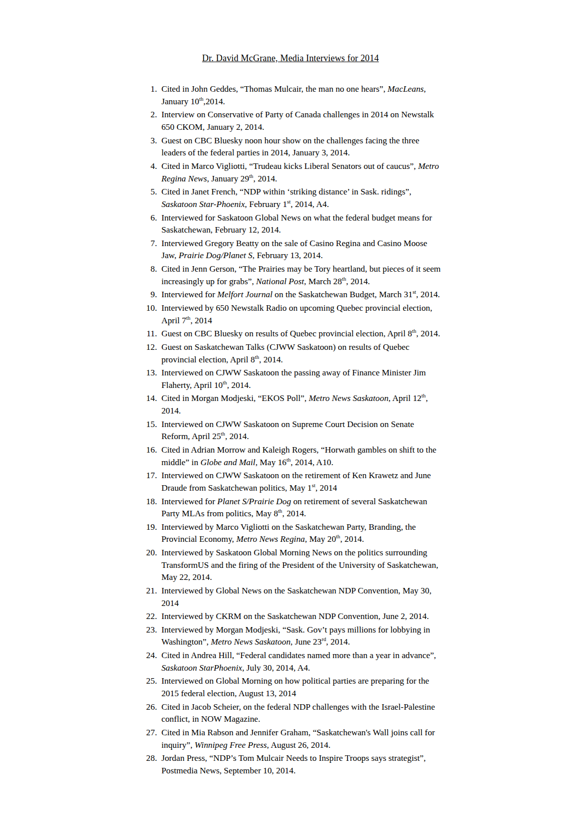Dr. David McGrane, Media Interviews for 2014
Cited in John Geddes, “Thomas Mulcair, the man no one hears”, MacLeans, January 10th,2014.
Interview on Conservative of Party of Canada challenges in 2014 on Newstalk 650 CKOM, January 2, 2014.
Guest on CBC Bluesky noon hour show on the challenges facing the three leaders of the federal parties in 2014, January 3, 2014.
Cited in Marco Vigliotti, “Trudeau kicks Liberal Senators out of caucus”, Metro Regina News, January 29th, 2014.
Cited in Janet French, “NDP within ‘striking distance’ in Sask. ridings”, Saskatoon Star-Phoenix, February 1st, 2014, A4.
Interviewed for Saskatoon Global News on what the federal budget means for Saskatchewan, February 12, 2014.
Interviewed Gregory Beatty on the sale of Casino Regina and Casino Moose Jaw, Prairie Dog/Planet S, February 13, 2014.
Cited in Jenn Gerson, “The Prairies may be Tory heartland, but pieces of it seem increasingly up for grabs”, National Post, March 28th, 2014.
Interviewed for Melfort Journal on the Saskatchewan Budget, March 31st, 2014.
Interviewed by 650 Newstalk Radio on upcoming Quebec provincial election, April 7th, 2014
Guest on CBC Bluesky on results of Quebec provincial election, April 8th, 2014.
Guest on Saskatchewan Talks (CJWW Saskatoon) on results of Quebec provincial election, April 8th, 2014.
Interviewed on CJWW Saskatoon the passing away of Finance Minister Jim Flaherty, April 10th, 2014.
Cited in Morgan Modjeski, “EKOS Poll”, Metro News Saskatoon, April 12th, 2014.
Interviewed on CJWW Saskatoon on Supreme Court Decision on Senate Reform, April 25th, 2014.
Cited in Adrian Morrow and Kaleigh Rogers, “Horwath gambles on shift to the middle” in Globe and Mail, May 16th, 2014, A10.
Interviewed on CJWW Saskatoon on the retirement of Ken Krawetz and June Draude from Saskatchewan politics, May 1st, 2014
Interviewed for Planet S/Prairie Dog on retirement of several Saskatchewan Party MLAs from politics, May 8th, 2014.
Interviewed by Marco Vigliotti on the Saskatchewan Party, Branding, the Provincial Economy, Metro News Regina, May 20th, 2014.
Interviewed by Saskatoon Global Morning News on the politics surrounding TransformUS and the firing of the President of the University of Saskatchewan, May 22, 2014.
Interviewed by Global News on the Saskatchewan NDP Convention, May 30, 2014
Interviewed by CKRM on the Saskatchewan NDP Convention, June 2, 2014.
Interviewed by Morgan Modjeski, “Sask. Gov’t pays millions for lobbying in Washington”, Metro News Saskatoon, June 23rd, 2014.
Cited in Andrea Hill, “Federal candidates named more than a year in advance”, Saskatoon StarPhoenix, July 30, 2014, A4.
Interviewed on Global Morning on how political parties are preparing for the 2015 federal election, August 13, 2014
Cited in Jacob Scheier, on the federal NDP challenges with the Israel-Palestine conflict, in NOW Magazine.
Cited in Mia Rabson and Jennifer Graham, “Saskatchewan's Wall joins call for inquiry”, Winnipeg Free Press, August 26, 2014.
Jordan Press, “NDP’s Tom Mulcair Needs to Inspire Troops says strategist”, Postmedia News, September 10, 2014.